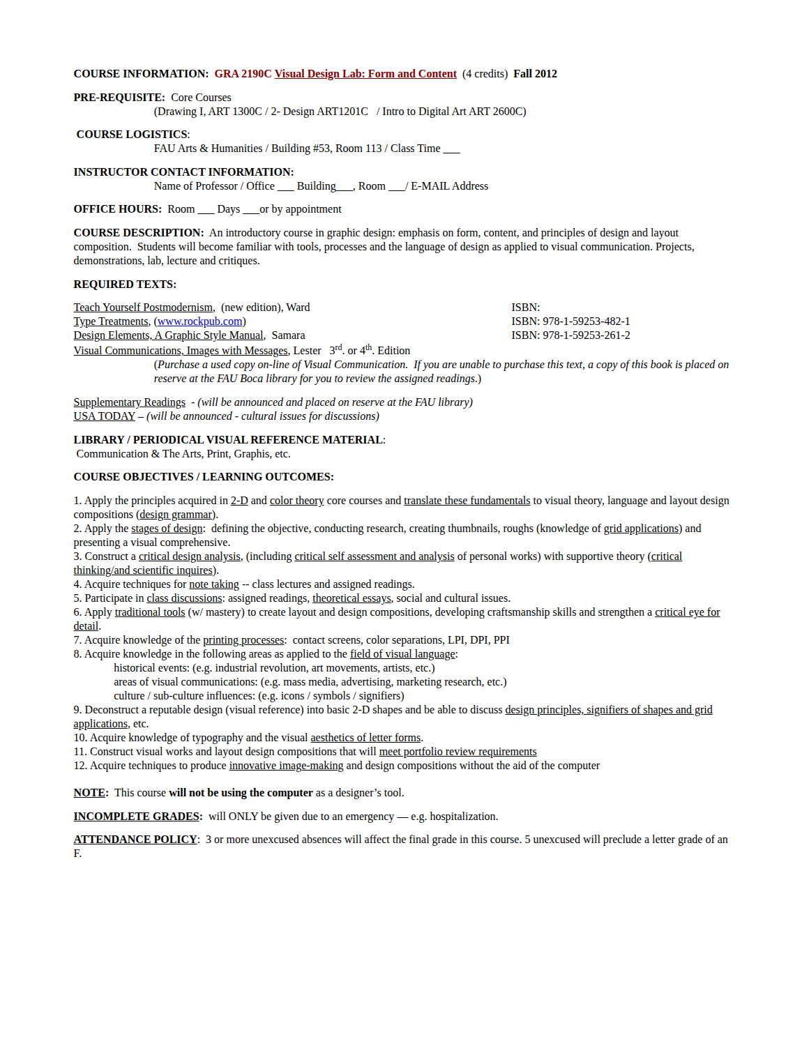COURSE INFORMATION: GRA 2190C Visual Design Lab: Form and Content (4 credits) Fall 2012
PRE-REQUISITE: Core Courses
(Drawing I, ART 1300C / 2- Design ART1201C / Intro to Digital Art ART 2600C)
COURSE LOGISTICS:
FAU Arts & Humanities / Building #53, Room 113 / Class Time ___
INSTRUCTOR CONTACT INFORMATION:
Name of Professor / Office ___ Building___, Room ___/ E-MAIL Address
OFFICE HOURS: Room ___ Days ___or by appointment
COURSE DESCRIPTION: An introductory course in graphic design: emphasis on form, content, and principles of design and layout composition. Students will become familiar with tools, processes and the language of design as applied to visual communication. Projects, demonstrations, lab, lecture and critiques.
REQUIRED TEXTS:
| Teach Yourself Postmodernism , (new edition), Ward | ISBN: |
| Type Treatments , ( www.rockpub.com ) | ISBN: 978-1-59253-482-1 |
| Design Elements, A Graphic Style Manual , Samara | ISBN: 978-1-59253-261-2 |
| Visual Communications, Images with Messages , Lester 3 rd . or 4 th . Edition |
(Purchase a used copy on-line of Visual Communication. If you are unable to purchase this text, a copy of this book is placed on reserve at the FAU Boca library for you to review the assigned readings.)
Supplementary Readings - (will be announced and placed on reserve at the FAU library)
USA TODAY – (will be announced - cultural issues for discussions)
LIBRARY / PERIODICAL VISUAL REFERENCE MATERIAL:
Communication & The Arts, Print, Graphis, etc.
COURSE OBJECTIVES / LEARNING OUTCOMES:
1. Apply the principles acquired in 2-D and color theory core courses and translate these fundamentals to visual theory, language and layout design compositions (design grammar).
2. Apply the stages of design: defining the objective, conducting research, creating thumbnails, roughs (knowledge of grid applications) and presenting a visual comprehensive.
3. Construct a critical design analysis, (including critical self assessment and analysis of personal works) with supportive theory (critical thinking/and scientific inquires).
4. Acquire techniques for note taking -- class lectures and assigned readings.
5. Participate in class discussions: assigned readings, theoretical essays, social and cultural issues.
6. Apply traditional tools (w/ mastery) to create layout and design compositions, developing craftsmanship skills and strengthen a critical eye for detail.
7. Acquire knowledge of the printing processes: contact screens, color separations, LPI, DPI, PPI
8. Acquire knowledge in the following areas as applied to the field of visual language:
historical events: (e.g. industrial revolution, art movements, artists, etc.)
areas of visual communications: (e.g. mass media, advertising, marketing research, etc.)
culture / sub-culture influences: (e.g. icons / symbols / signifiers)
9. Deconstruct a reputable design (visual reference) into basic 2-D shapes and be able to discuss design principles, signifiers of shapes and grid applications, etc.
10. Acquire knowledge of typography and the visual aesthetics of letter forms.
11. Construct visual works and layout design compositions that will meet portfolio review requirements
12. Acquire techniques to produce innovative image-making and design compositions without the aid of the computer
NOTE: This course will not be using the computer as a designer’s tool.
INCOMPLETE GRADES: will ONLY be given due to an emergency — e.g. hospitalization.
ATTENDANCE POLICY: 3 or more unexcused absences will affect the final grade in this course. 5 unexcused will preclude a letter grade of an F.